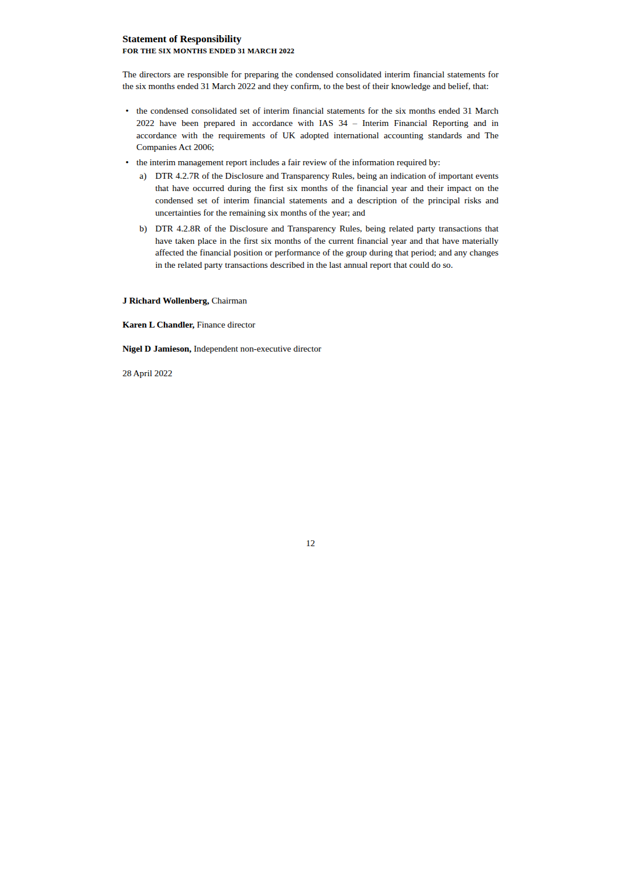Statement of Responsibility
For the six months ended 31 March 2022
The directors are responsible for preparing the condensed consolidated interim financial statements for the six months ended 31 March 2022 and they confirm, to the best of their knowledge and belief, that:
the condensed consolidated set of interim financial statements for the six months ended 31 March 2022 have been prepared in accordance with IAS 34 – Interim Financial Reporting and in accordance with the requirements of UK adopted international accounting standards and The Companies Act 2006;
the interim management report includes a fair review of the information required by:
DTR 4.2.7R of the Disclosure and Transparency Rules, being an indication of important events that have occurred during the first six months of the financial year and their impact on the condensed set of interim financial statements and a description of the principal risks and uncertainties for the remaining six months of the year; and
DTR 4.2.8R of the Disclosure and Transparency Rules, being related party transactions that have taken place in the first six months of the current financial year and that have materially affected the financial position or performance of the group during that period; and any changes in the related party transactions described in the last annual report that could do so.
J Richard Wollenberg, Chairman
Karen L Chandler, Finance director
Nigel D Jamieson, Independent non-executive director
28 April 2022
12